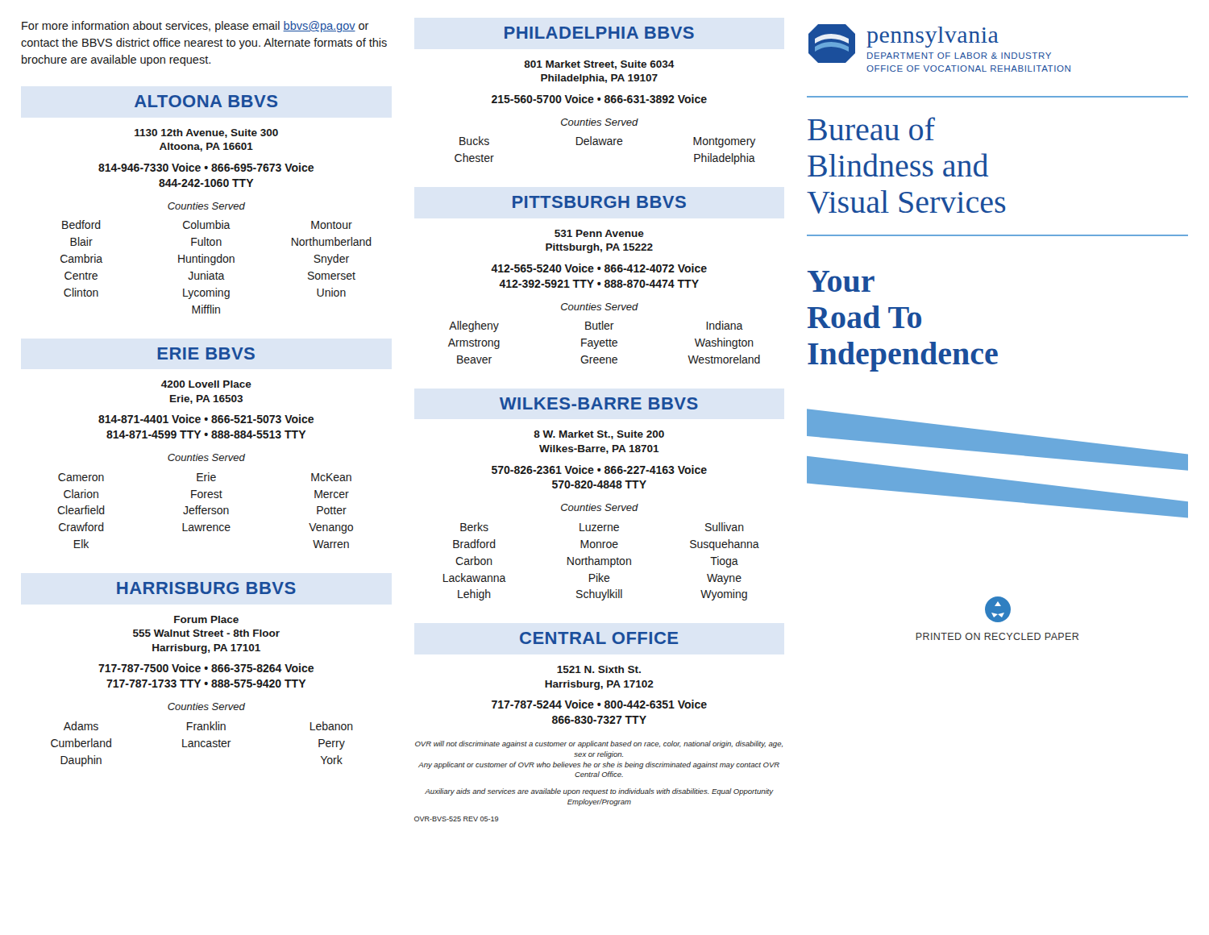For more information about services, please email bbvs@pa.gov or contact the BBVS district office nearest to you. Alternate formats of this brochure are available upon request.
Altoona BBVS
1130 12th Avenue, Suite 300
Altoona, PA 16601
814-946-7330 Voice • 866-695-7673 Voice
844-242-1060 TTY
Counties Served
Bedford Columbia Montour Blair Fulton Northumberland Cambria Huntingdon Snyder Centre Juniata Somerset Clinton Lycoming Union Mifflin
Erie BBVS
4200 Lovell Place
Erie, PA 16503
814-871-4401 Voice • 866-521-5073 Voice
814-871-4599 TTY • 888-884-5513 TTY
Counties Served
Cameron Erie McKean Clarion Forest Mercer Clearfield Jefferson Potter Crawford Lawrence Venango Elk Warren
Harrisburg BBVS
Forum Place
555 Walnut Street - 8th Floor
Harrisburg, PA 17101
717-787-7500 Voice • 866-375-8264 Voice
717-787-1733 TTY • 888-575-9420 TTY
Counties Served
Adams Franklin Lebanon Cumberland Lancaster Perry Dauphin York
Philadelphia BBVS
801 Market Street, Suite 6034
Philadelphia, PA 19107
215-560-5700 Voice • 866-631-3892 Voice
Counties Served
Bucks Delaware Montgomery Chester Philadelphia
Pittsburgh BBVS
531 Penn Avenue
Pittsburgh, PA 15222
412-565-5240 Voice • 866-412-4072 Voice
412-392-5921 TTY • 888-870-4474 TTY
Counties Served
Allegheny Butler Indiana Armstrong Fayette Washington Beaver Greene Westmoreland
Wilkes-Barre BBVS
8 W. Market St., Suite 200
Wilkes-Barre, PA 18701
570-826-2361 Voice • 866-227-4163 Voice
570-820-4848 TTY
Counties Served
Berks Luzerne Sullivan Bradford Monroe Susquehanna Carbon Northampton Tioga Lackawanna Pike Wayne Lehigh Schuylkill Wyoming
Central Office
1521 N. Sixth St.
Harrisburg, PA 17102
717-787-5244 Voice • 800-442-6351 Voice
866-830-7327 TTY
OVR will not discriminate against a customer or applicant based on race, color, national origin, disability, age, sex or religion.
Any applicant or customer of OVR who believes he or she is being discriminated against may contact OVR Central Office.
Auxiliary aids and services are available upon request to individuals with disabilities. Equal Opportunity Employer/Program
OVR-BVS-525 REV 05-19
pennsylvania
Department of Labor & Industry
Office of Vocational Rehabilitation
Bureau of
Blindness and
Visual Services
Your
Road To
Independence
PRINTED ON RECYCLED PAPER